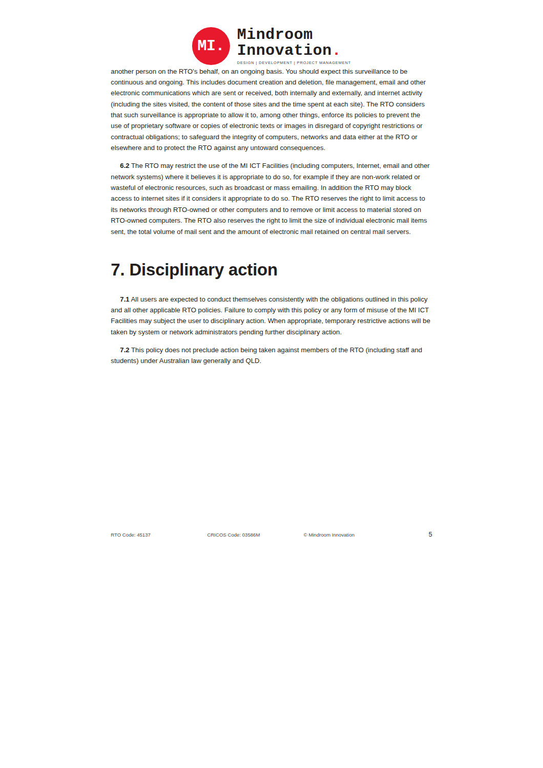MI.
Mindroom Innovation. Design | Development | Project Management
another person on the RTO's behalf, on an ongoing basis. You should expect this surveillance to be continuous and ongoing. This includes document creation and deletion, file management, email and other electronic communications which are sent or received, both internally and externally, and internet activity (including the sites visited, the content of those sites and the time spent at each site). The RTO considers that such surveillance is appropriate to allow it to, among other things, enforce its policies to prevent the use of proprietary software or copies of electronic texts or images in disregard of copyright restrictions or contractual obligations; to safeguard the integrity of computers, networks and data either at the RTO or elsewhere and to protect the RTO against any untoward consequences.
6.2 The RTO may restrict the use of the MI ICT Facilities (including computers, Internet, email and other network systems) where it believes it is appropriate to do so, for example if they are non-work related or wasteful of electronic resources, such as broadcast or mass emailing. In addition the RTO may block access to internet sites if it considers it appropriate to do so. The RTO reserves the right to limit access to its networks through RTO-owned or other computers and to remove or limit access to material stored on RTO-owned computers. The RTO also reserves the right to limit the size of individual electronic mail items sent, the total volume of mail sent and the amount of electronic mail retained on central mail servers.
7. Disciplinary action
7.1 All users are expected to conduct themselves consistently with the obligations outlined in this policy and all other applicable RTO policies. Failure to comply with this policy or any form of misuse of the MI ICT Facilities may subject the user to disciplinary action. When appropriate, temporary restrictive actions will be taken by system or network administrators pending further disciplinary action.
7.2 This policy does not preclude action being taken against members of the RTO (including staff and students) under Australian law generally and QLD.
RTO Code: 45137
CRICOS Code: 03586M
© Mindroom Innovation
5